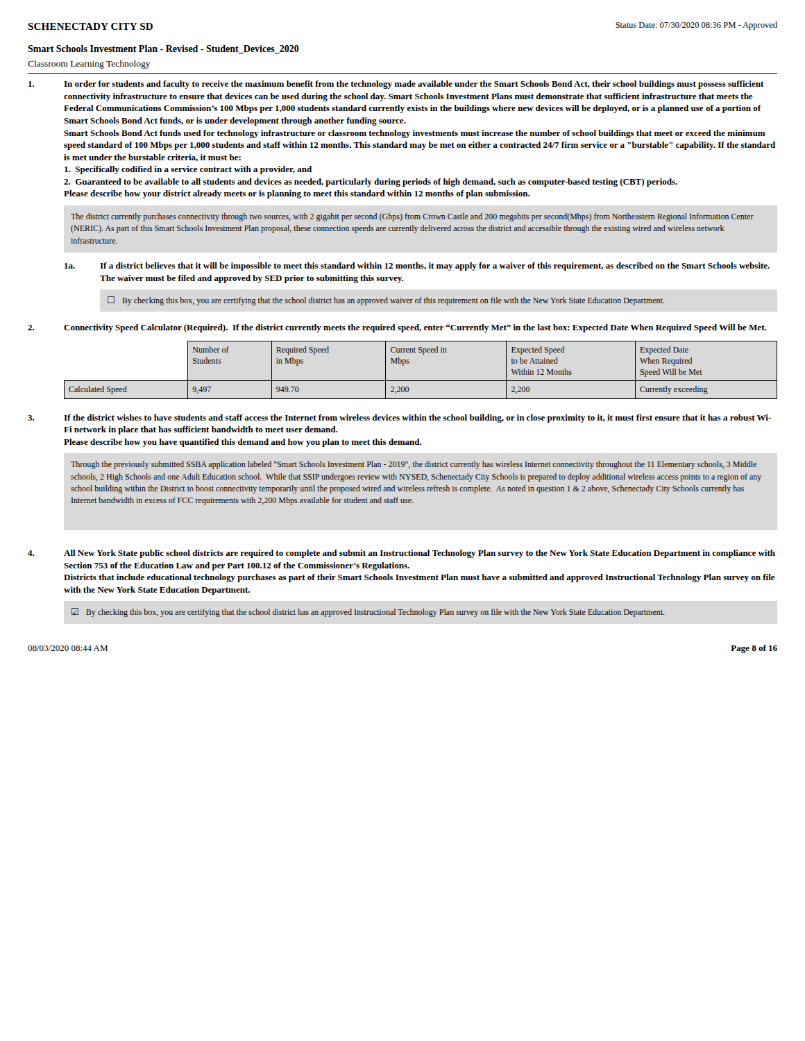SCHENECTADY CITY SD
Status Date: 07/30/2020 08:36 PM - Approved
Smart Schools Investment Plan - Revised - Student_Devices_2020
Classroom Learning Technology
1.
In order for students and faculty to receive the maximum benefit from the technology made available under the Smart Schools Bond Act, their school buildings must possess sufficient connectivity infrastructure to ensure that devices can be used during the school day. Smart Schools Investment Plans must demonstrate that sufficient infrastructure that meets the Federal Communications Commission’s 100 Mbps per 1,000 students standard currently exists in the buildings where new devices will be deployed, or is a planned use of a portion of Smart Schools Bond Act funds, or is under development through another funding source.
Smart Schools Bond Act funds used for technology infrastructure or classroom technology investments must increase the number of school buildings that meet or exceed the minimum speed standard of 100 Mbps per 1,000 students and staff within 12 months. This standard may be met on either a contracted 24/7 firm service or a "burstable" capability. If the standard is met under the burstable criteria, it must be:
1. Specifically codified in a service contract with a provider, and
2. Guaranteed to be available to all students and devices as needed, particularly during periods of high demand, such as computer-based testing (CBT) periods.
Please describe how your district already meets or is planning to meet this standard within 12 months of plan submission.
The district currently purchases connectivity through two sources, with 2 gigabit per second (Gbps) from Crown Castle and 200 megabits per second(Mbps) from Northeastern Regional Information Center (NERIC). As part of this Smart Schools Investment Plan proposal, these connection speeds are currently delivered across the district and accessible through the existing wired and wireless network infrastructure.
1a.
If a district believes that it will be impossible to meet this standard within 12 months, it may apply for a waiver of this requirement, as described on the Smart Schools website. The waiver must be filed and approved by SED prior to submitting this survey.
☐ By checking this box, you are certifying that the school district has an approved waiver of this requirement on file with the New York State Education Department.
2.
Connectivity Speed Calculator (Required). If the district currently meets the required speed, enter “Currently Met” in the last box: Expected Date When Required Speed Will be Met.
| | Number of Students | Required Speed in Mbps | Current Speed in Mbps | Expected Speed to be Attained Within 12 Months | Expected Date When Required Speed Will be Met |
| --- | --- | --- | --- | --- | --- |
| Calculated Speed | 9,497 | 949.70 | 2,200 | 2,200 | Currently exceeding |
3.
If the district wishes to have students and staff access the Internet from wireless devices within the school building, or in close proximity to it, it must first ensure that it has a robust Wi-Fi network in place that has sufficient bandwidth to meet user demand.
Please describe how you have quantified this demand and how you plan to meet this demand.
Through the previously submitted SSBA application labeled "Smart Schools Investment Plan - 2019", the district currently has wireless Internet connectivity throughout the 11 Elementary schools, 3 Middle schools, 2 High Schools and one Adult Education school. While that SSIP undergoes review with NYSED, Schenectady City Schools is prepared to deploy additional wireless access points to a region of any school building within the District to boost connectivity temporarily until the proposed wired and wireless refresh is complete. As noted in question 1 & 2 above, Schenectady City Schools currently has Internet bandwidth in excess of FCC requirements with 2,200 Mbps available for student and staff use.
4.
All New York State public school districts are required to complete and submit an Instructional Technology Plan survey to the New York State Education Department in compliance with Section 753 of the Education Law and per Part 100.12 of the Commissioner’s Regulations.
Districts that include educational technology purchases as part of their Smart Schools Investment Plan must have a submitted and approved Instructional Technology Plan survey on file with the New York State Education Department.
☑ By checking this box, you are certifying that the school district has an approved Instructional Technology Plan survey on file with the New York State Education Department.
08/03/2020 08:44 AM
Page 8 of 16